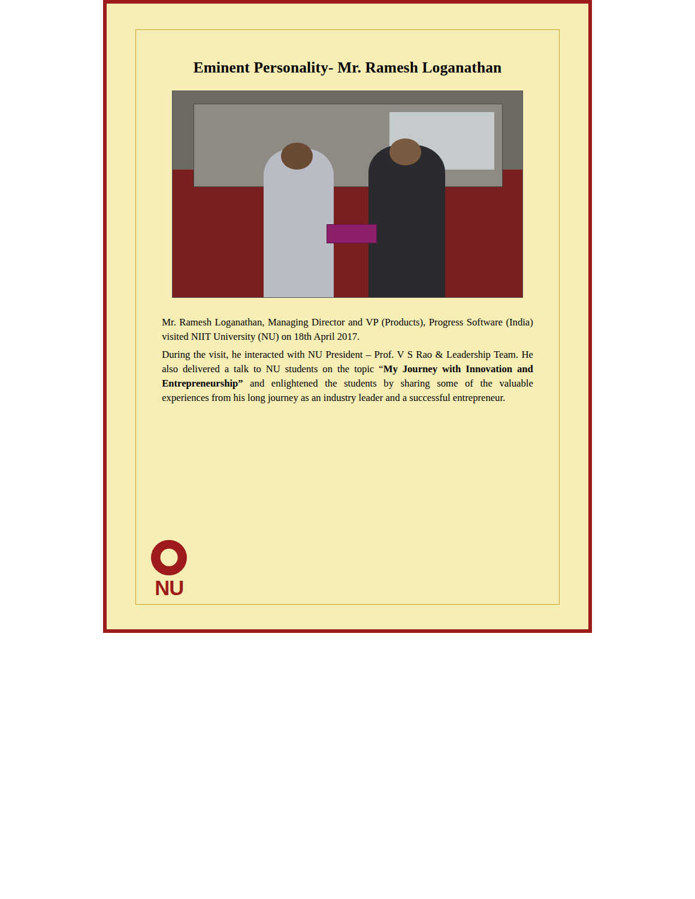Eminent Personality- Mr. Ramesh Loganathan
Mr. Ramesh Loganathan, Managing Director and VP (Products), Progress Software (India) visited NIIT University (NU) on 18th April 2017.
During the visit, he interacted with NU President – Prof. V S Rao & Leadership Team. He also delivered a talk to NU students on the topic “My Journey with Innovation and Entrepreneurship” and enlightened the students by sharing some of the valuable experiences from his long journey as an industry leader and a successful entrepreneur.
NU